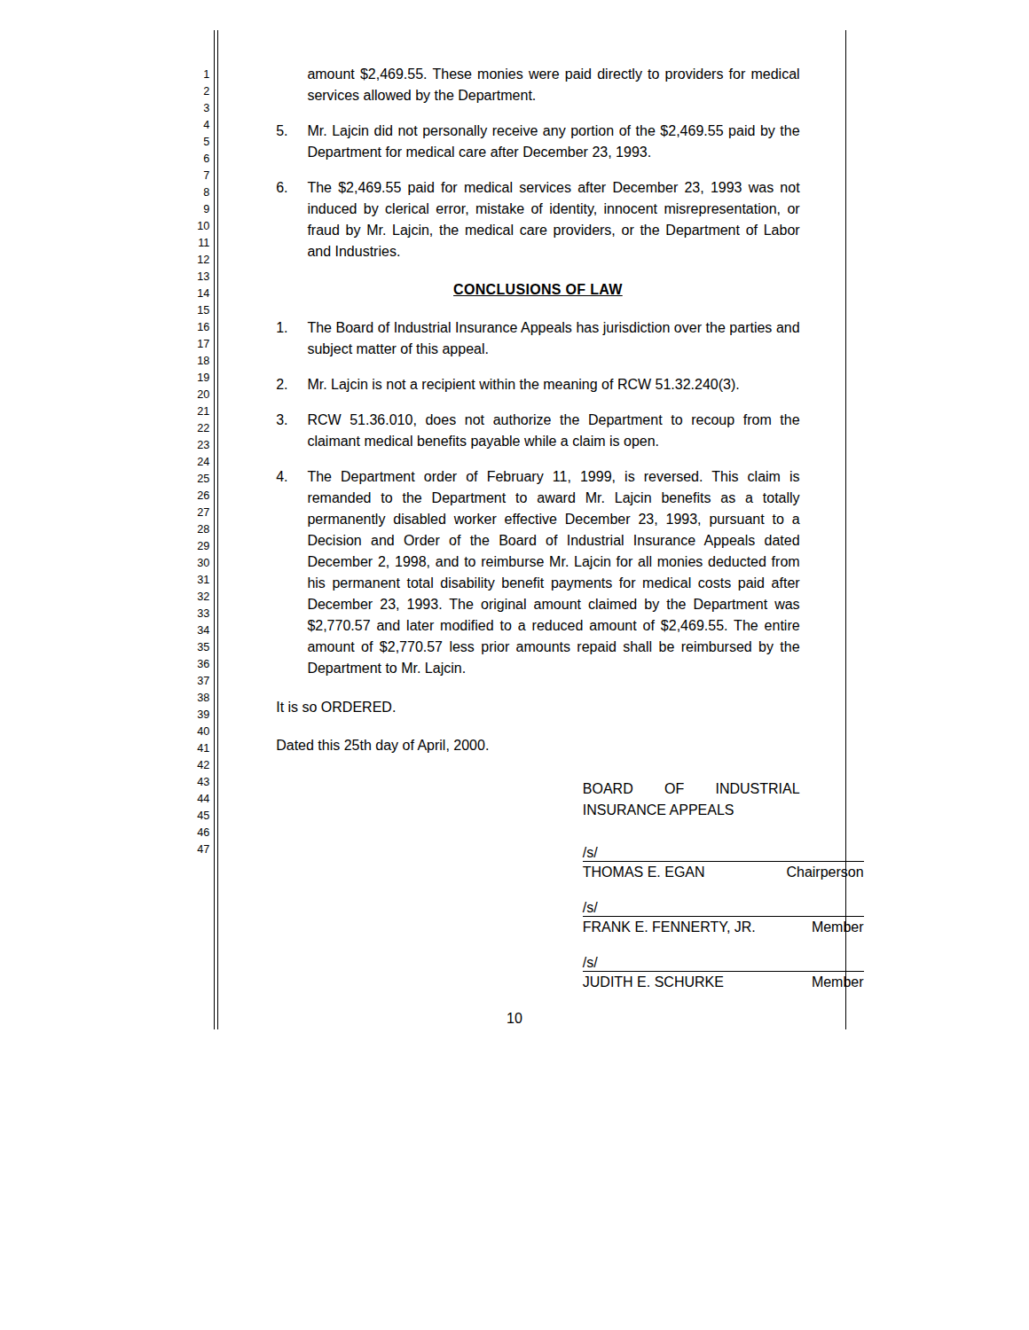1
2
3
4
5
6
7
8
9
10
11
12
13
14
15
16
17
18
19
20
21
22
23
24
25
26
27
28
29
30
31
32
33
34
35
36
37
38
39
40
41
42
43
44
45
46
47
amount $2,469.55. These monies were paid directly to providers for medical services allowed by the Department.
5.
Mr. Lajcin did not personally receive any portion of the $2,469.55 paid by the Department for medical care after December 23, 1993.
6.
The $2,469.55 paid for medical services after December 23, 1993 was not induced by clerical error, mistake of identity, innocent misrepresentation, or fraud by Mr. Lajcin, the medical care providers, or the Department of Labor and Industries.
CONCLUSIONS OF LAW
1.
The Board of Industrial Insurance Appeals has jurisdiction over the parties and subject matter of this appeal.
2.
Mr. Lajcin is not a recipient within the meaning of RCW 51.32.240(3).
3.
RCW 51.36.010, does not authorize the Department to recoup from the claimant medical benefits payable while a claim is open.
4.
The Department order of February 11, 1999, is reversed. This claim is remanded to the Department to award Mr. Lajcin benefits as a totally permanently disabled worker effective December 23, 1993, pursuant to a Decision and Order of the Board of Industrial Insurance Appeals dated December 2, 1998, and to reimburse Mr. Lajcin for all monies deducted from his permanent total disability benefit payments for medical costs paid after December 23, 1993. The original amount claimed by the Department was $2,770.57 and later modified to a reduced amount of $2,469.55. The entire amount of $2,770.57 less prior amounts repaid shall be reimbursed by the Department to Mr. Lajcin.
It is so ORDERED.
Dated this 25th day of April, 2000.
BOARD OF INDUSTRIAL INSURANCE APPEALS
/s/
THOMAS E. EGAN Chairperson
/s/
FRANK E. FENNERTY, JR. Member
/s/
JUDITH E. SCHURKE Member
10